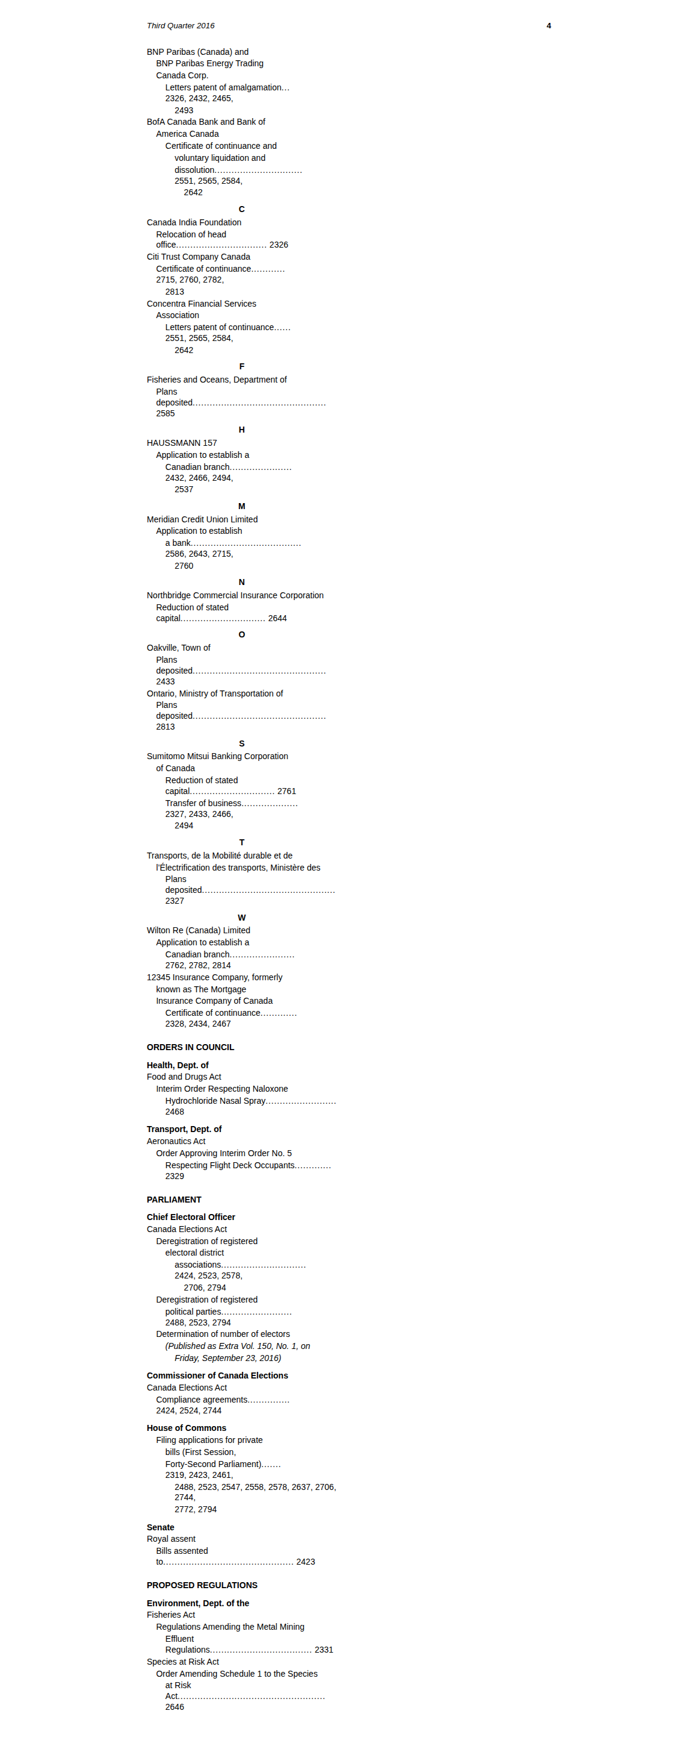Third Quarter 2016
4
BNP Paribas (Canada) and
BNP Paribas Energy Trading
Canada Corp.
Letters patent of amalgamation... 2326, 2432, 2465,
2493
BofA Canada Bank and Bank of
America Canada
Certificate of continuance and
voluntary liquidation and
dissolution............................... 2551, 2565, 2584,
2642
C
Canada India Foundation
Relocation of head office................................ 2326
Citi Trust Company Canada
Certificate of continuance............ 2715, 2760, 2782,
2813
Concentra Financial Services
Association
Letters patent of continuance...... 2551, 2565, 2584,
2642
F
Fisheries and Oceans, Department of
Plans deposited............................................... 2585
H
HAUSSMANN 157
Application to establish a
Canadian branch...................... 2432, 2466, 2494,
2537
M
Meridian Credit Union Limited
Application to establish
a bank....................................... 2586, 2643, 2715,
2760
N
Northbridge Commercial Insurance Corporation
Reduction of stated capital.............................. 2644
O
Oakville, Town of
Plans deposited............................................... 2433
Ontario, Ministry of Transportation of
Plans deposited............................................... 2813
S
Sumitomo Mitsui Banking Corporation
of Canada
Reduction of stated capital.............................. 2761
Transfer of business.................... 2327, 2433, 2466,
2494
T
Transports, de la Mobilité durable et de
l’Électrification des transports, Ministère des
Plans deposited............................................... 2327
W
Wilton Re (Canada) Limited
Application to establish a
Canadian branch....................... 2762, 2782, 2814
12345 Insurance Company, formerly
known as The Mortgage
Insurance Company of Canada
Certificate of continuance............. 2328, 2434, 2467
ORDERS IN COUNCIL
Health, Dept. of
Food and Drugs Act
Interim Order Respecting Naloxone
Hydrochloride Nasal Spray......................... 2468
Transport, Dept. of
Aeronautics Act
Order Approving Interim Order No. 5
Respecting Flight Deck Occupants............. 2329
PARLIAMENT
Chief Electoral Officer
Canada Elections Act
Deregistration of registered
electoral district
associations.............................. 2424, 2523, 2578,
2706, 2794
Deregistration of registered
political parties......................... 2488, 2523, 2794
Determination of number of electors
(Published as Extra Vol. 150, No. 1, on
Friday, September 23, 2016)
Commissioner of Canada Elections
Canada Elections Act
Compliance agreements............... 2424, 2524, 2744
House of Commons
Filing applications for private
bills (First Session,
Forty-Second Parliament)....... 2319, 2423, 2461,
2488, 2523, 2547, 2558, 2578, 2637, 2706, 2744,
2772, 2794
Senate
Royal assent
Bills assented to.............................................. 2423
PROPOSED REGULATIONS
Environment, Dept. of the
Fisheries Act
Regulations Amending the Metal Mining
Effluent Regulations.................................... 2331
Species at Risk Act
Order Amending Schedule 1 to the Species
at Risk Act.................................................... 2646